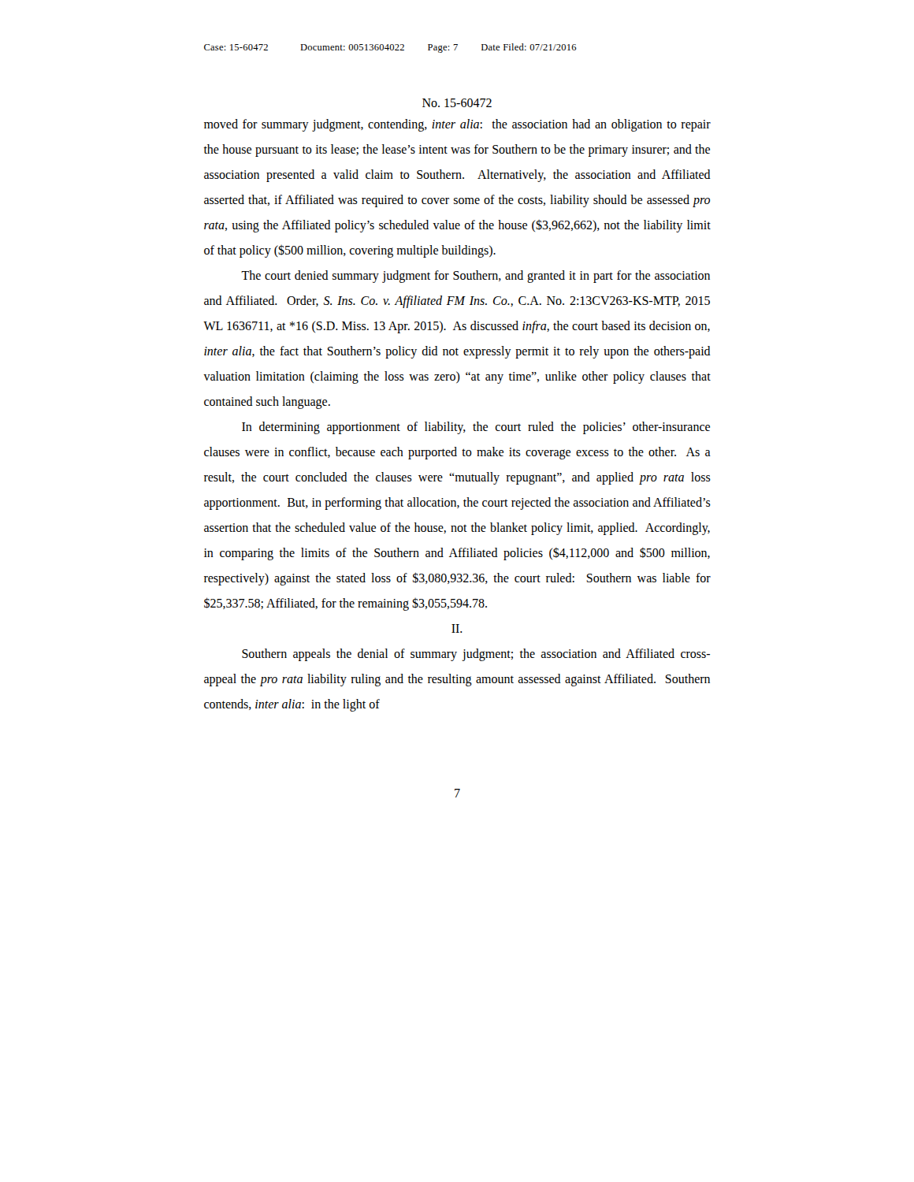Case: 15-60472 Document: 00513604022 Page: 7 Date Filed: 07/21/2016
No. 15-60472
moved for summary judgment, contending, inter alia: the association had an obligation to repair the house pursuant to its lease; the lease’s intent was for Southern to be the primary insurer; and the association presented a valid claim to Southern. Alternatively, the association and Affiliated asserted that, if Affiliated was required to cover some of the costs, liability should be assessed pro rata, using the Affiliated policy’s scheduled value of the house ($3,962,662), not the liability limit of that policy ($500 million, covering multiple buildings).
The court denied summary judgment for Southern, and granted it in part for the association and Affiliated. Order, S. Ins. Co. v. Affiliated FM Ins. Co., C.A. No. 2:13CV263-KS-MTP, 2015 WL 1636711, at *16 (S.D. Miss. 13 Apr. 2015). As discussed infra, the court based its decision on, inter alia, the fact that Southern’s policy did not expressly permit it to rely upon the others-paid valuation limitation (claiming the loss was zero) “at any time”, unlike other policy clauses that contained such language.
In determining apportionment of liability, the court ruled the policies’ other-insurance clauses were in conflict, because each purported to make its coverage excess to the other. As a result, the court concluded the clauses were “mutually repugnant”, and applied pro rata loss apportionment. But, in performing that allocation, the court rejected the association and Affiliated’s assertion that the scheduled value of the house, not the blanket policy limit, applied. Accordingly, in comparing the limits of the Southern and Affiliated policies ($4,112,000 and $500 million, respectively) against the stated loss of $3,080,932.36, the court ruled: Southern was liable for $25,337.58; Affiliated, for the remaining $3,055,594.78.
II.
Southern appeals the denial of summary judgment; the association and Affiliated cross-appeal the pro rata liability ruling and the resulting amount assessed against Affiliated. Southern contends, inter alia: in the light of
7